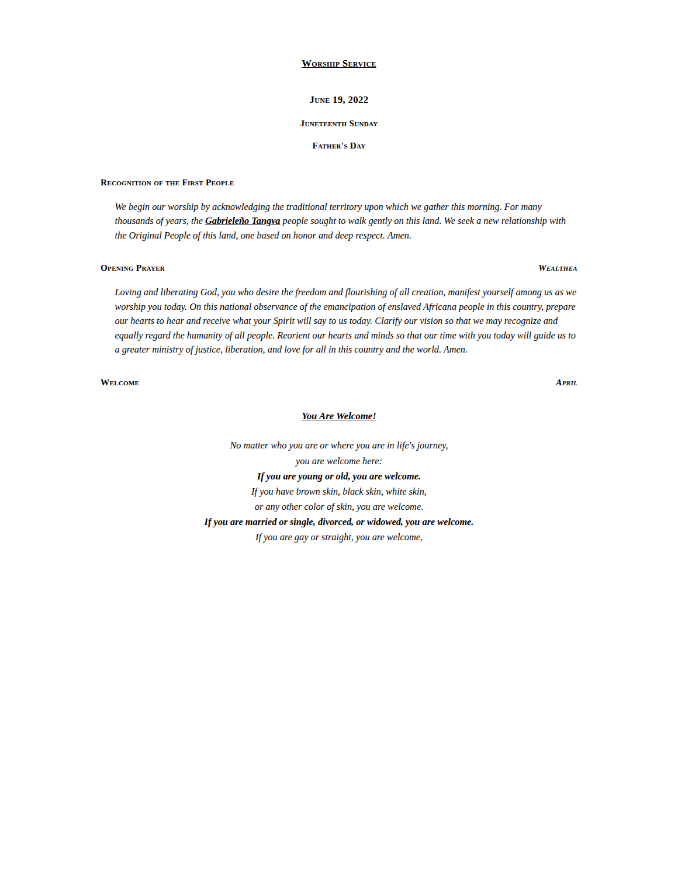Worship Service
June 19, 2022
Juneteenth Sunday
Father's Day
Recognition of the First People
We begin our worship by acknowledging the traditional territory upon which we gather this morning. For many thousands of years, the Gabrieleño Tangva people sought to walk gently on this land. We seek a new relationship with the Original People of this land, one based on honor and deep respect. Amen.
Opening Prayer Wealthea
Loving and liberating God, you who desire the freedom and flourishing of all creation, manifest yourself among us as we worship you today. On this national observance of the emancipation of enslaved Africana people in this country, prepare our hearts to hear and receive what your Spirit will say to us today. Clarify our vision so that we may recognize and equally regard the humanity of all people. Reorient our hearts and minds so that our time with you today will guide us to a greater ministry of justice, liberation, and love for all in this country and the world. Amen.
Welcome April
You Are Welcome!
No matter who you are or where you are in life's journey,
you are welcome here:
If you are young or old, you are welcome.
If you have brown skin, black skin, white skin,
or any other color of skin, you are welcome.
If you are married or single, divorced, or widowed, you are welcome.
If you are gay or straight, you are welcome,